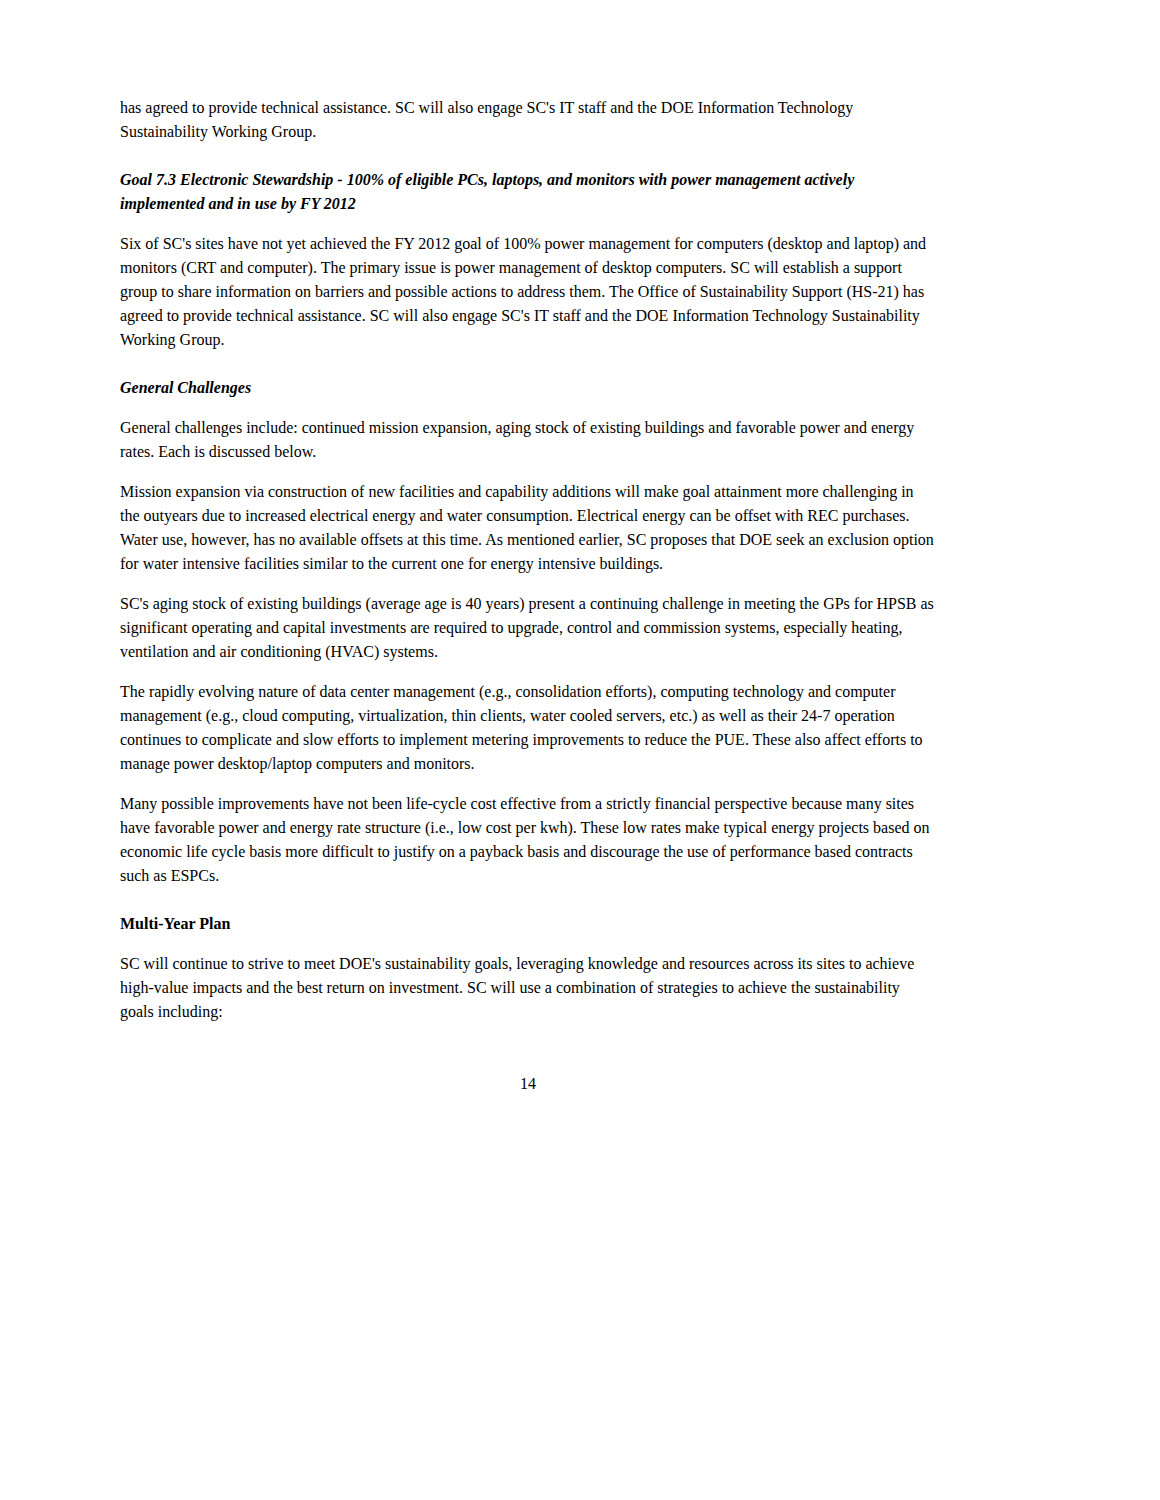has agreed to provide technical assistance. SC will also engage SC's IT staff and the DOE Information Technology Sustainability Working Group.
Goal 7.3 Electronic Stewardship - 100% of eligible PCs, laptops, and monitors with power management actively implemented and in use by FY 2012
Six of SC's sites have not yet achieved the FY 2012 goal of 100% power management for computers (desktop and laptop) and monitors (CRT and computer). The primary issue is power management of desktop computers. SC will establish a support group to share information on barriers and possible actions to address them. The Office of Sustainability Support (HS-21) has agreed to provide technical assistance. SC will also engage SC's IT staff and the DOE Information Technology Sustainability Working Group.
General Challenges
General challenges include: continued mission expansion, aging stock of existing buildings and favorable power and energy rates. Each is discussed below.
Mission expansion via construction of new facilities and capability additions will make goal attainment more challenging in the outyears due to increased electrical energy and water consumption. Electrical energy can be offset with REC purchases. Water use, however, has no available offsets at this time. As mentioned earlier, SC proposes that DOE seek an exclusion option for water intensive facilities similar to the current one for energy intensive buildings.
SC's aging stock of existing buildings (average age is 40 years) present a continuing challenge in meeting the GPs for HPSB as significant operating and capital investments are required to upgrade, control and commission systems, especially heating, ventilation and air conditioning (HVAC) systems.
The rapidly evolving nature of data center management (e.g., consolidation efforts), computing technology and computer management (e.g., cloud computing, virtualization, thin clients, water cooled servers, etc.) as well as their 24-7 operation continues to complicate and slow efforts to implement metering improvements to reduce the PUE. These also affect efforts to manage power desktop/laptop computers and monitors.
Many possible improvements have not been life-cycle cost effective from a strictly financial perspective because many sites have favorable power and energy rate structure (i.e., low cost per kwh). These low rates make typical energy projects based on economic life cycle basis more difficult to justify on a payback basis and discourage the use of performance based contracts such as ESPCs.
Multi-Year Plan
SC will continue to strive to meet DOE's sustainability goals, leveraging knowledge and resources across its sites to achieve high-value impacts and the best return on investment. SC will use a combination of strategies to achieve the sustainability goals including:
14